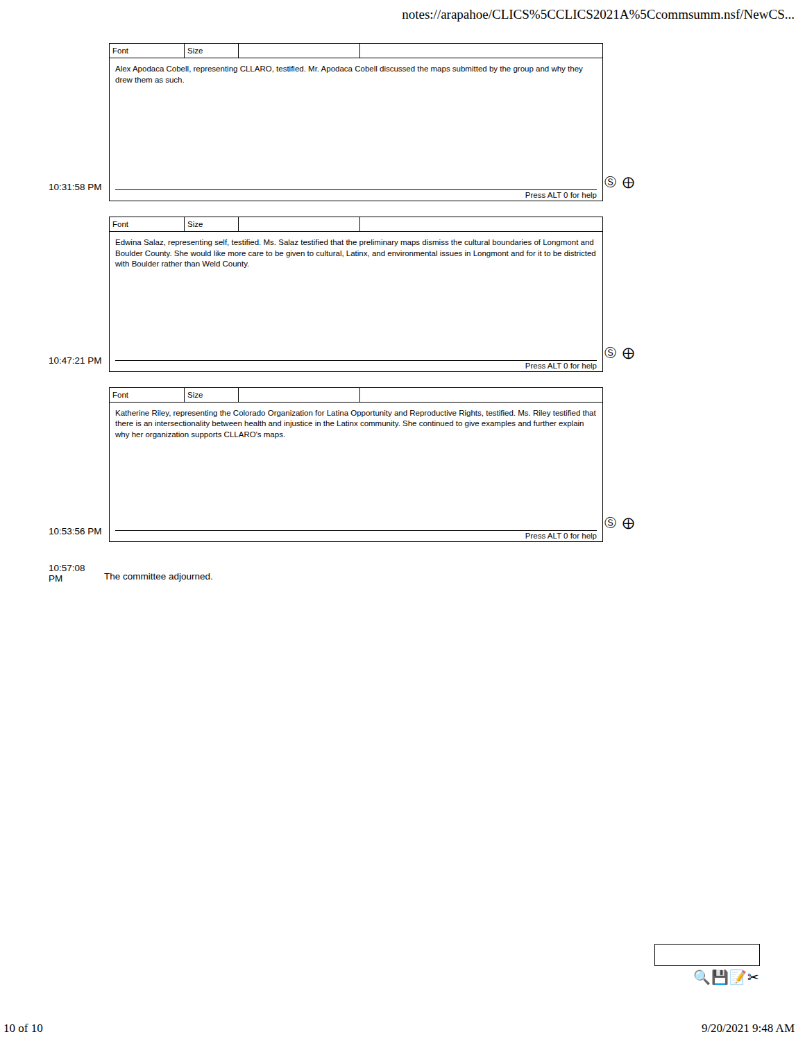notes://arapahoe/CLICS%5CCLICS2021A%5Ccommsumm.nsf/NewCS...
10:31:58 PM
Font
Size
Alex Apodaca Cobell, representing CLLARO, testified. Mr. Apodaca Cobell discussed the maps submitted by the group and why they drew them as such.
Press ALT 0 for help
Ⓢ ⨁
10:47:21 PM
Font
Size
Edwina Salaz, representing self, testified. Ms. Salaz testified that the preliminary maps dismiss the cultural boundaries of Longmont and Boulder County. She would like more care to be given to cultural, Latinx, and environmental issues in Longmont and for it to be districted with Boulder rather than Weld County.
Press ALT 0 for help
Ⓢ ⨁
10:53:56 PM
Font
Size
Katherine Riley, representing the Colorado Organization for Latina Opportunity and Reproductive Rights, testified. Ms. Riley testified that there is an intersectionality between health and injustice in the Latinx community. She continued to give examples and further explain why her organization supports CLLARO's maps.
Press ALT 0 for help
Ⓢ ⨁
10:57:08 PM
The committee adjourned.
🔍💾📝✂
10 of 10
9/20/2021 9:48 AM